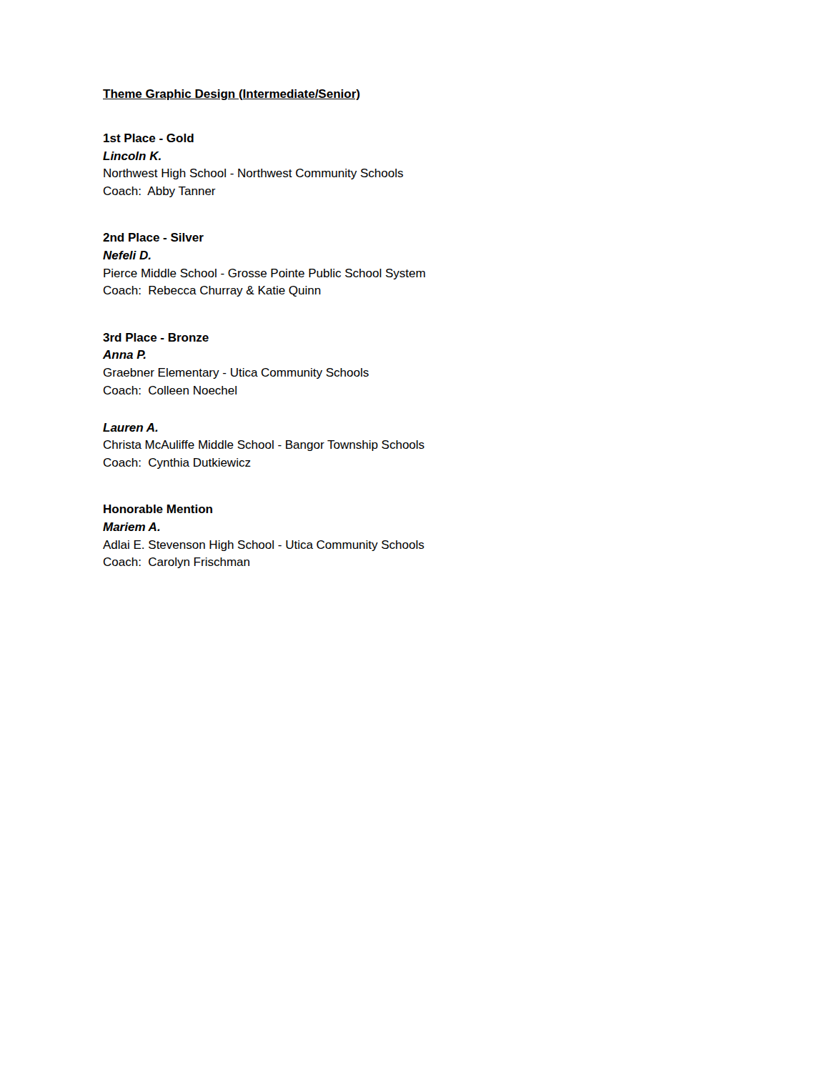Theme Graphic Design (Intermediate/Senior)
1st Place - Gold
Lincoln K.
Northwest High School - Northwest Community Schools
Coach: Abby Tanner
2nd Place - Silver
Nefeli D.
Pierce Middle School - Grosse Pointe Public School System
Coach: Rebecca Churray & Katie Quinn
3rd Place - Bronze
Anna P.
Graebner Elementary - Utica Community Schools
Coach: Colleen Noechel
Lauren A.
Christa McAuliffe Middle School - Bangor Township Schools
Coach: Cynthia Dutkiewicz
Honorable Mention
Mariem A.
Adlai E. Stevenson High School - Utica Community Schools
Coach: Carolyn Frischman